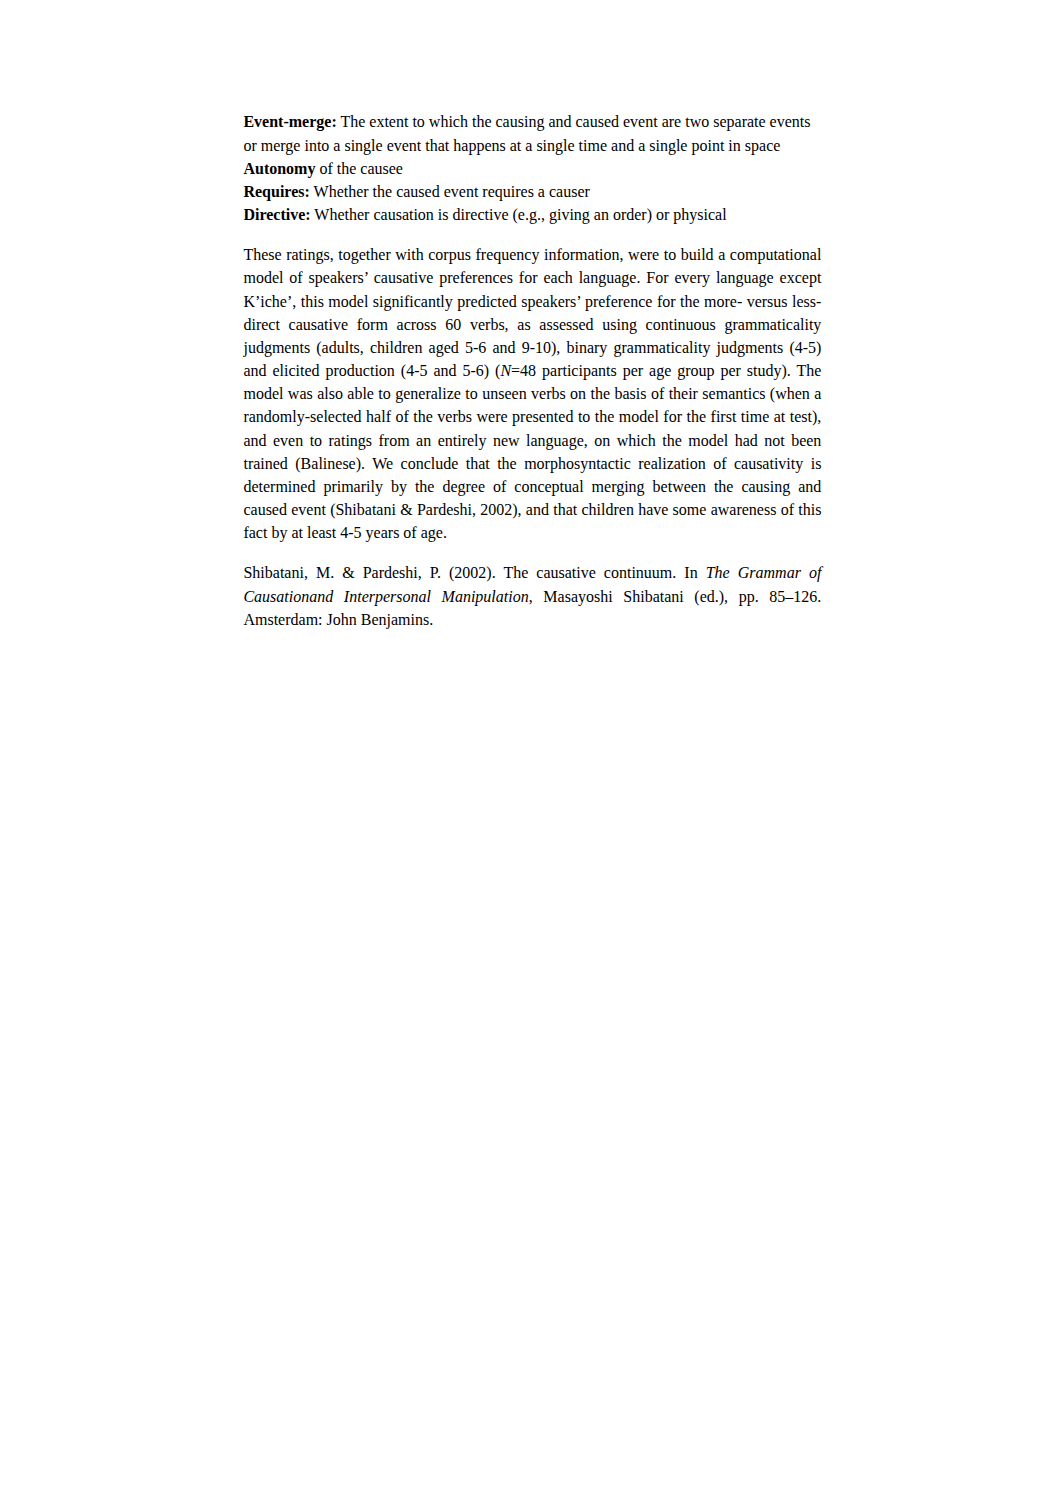Event-merge: The extent to which the causing and caused event are two separate events or merge into a single event that happens at a single time and a single point in space
Autonomy of the causee
Requires: Whether the caused event requires a causer
Directive: Whether causation is directive (e.g., giving an order) or physical
These ratings, together with corpus frequency information, were to build a computational model of speakers’ causative preferences for each language. For every language except K’iche’, this model significantly predicted speakers’ preference for the more- versus less-direct causative form across 60 verbs, as assessed using continuous grammaticality judgments (adults, children aged 5-6 and 9-10), binary grammaticality judgments (4-5) and elicited production (4-5 and 5-6) (N=48 participants per age group per study). The model was also able to generalize to unseen verbs on the basis of their semantics (when a randomly-selected half of the verbs were presented to the model for the first time at test), and even to ratings from an entirely new language, on which the model had not been trained (Balinese). We conclude that the morphosyntactic realization of causativity is determined primarily by the degree of conceptual merging between the causing and caused event (Shibatani & Pardeshi, 2002), and that children have some awareness of this fact by at least 4-5 years of age.
Shibatani, M. & Pardeshi, P. (2002). The causative continuum. In The Grammar of Causationand Interpersonal Manipulation, Masayoshi Shibatani (ed.), pp. 85–126. Amsterdam: John Benjamins.